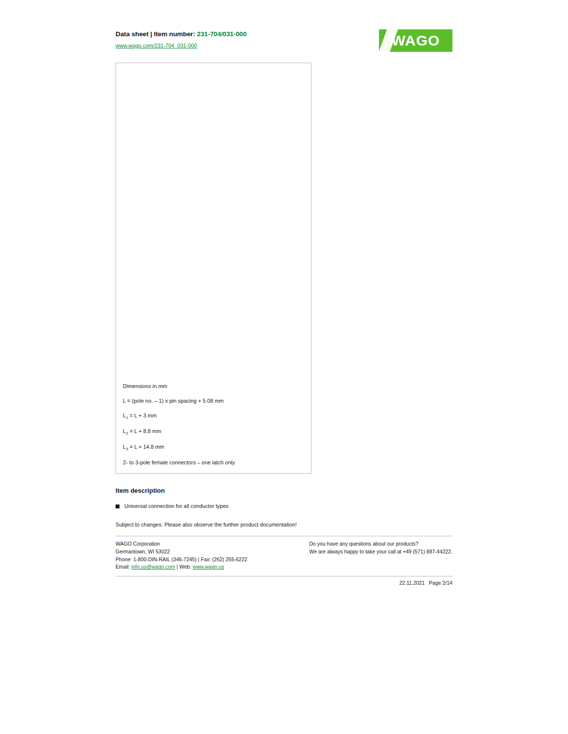Data sheet | Item number: 231-704/031-000
www.wago.com/231-704_031-000
WAGO
Dimensions in mm
L = (pole no. – 1) x pin spacing + 5.08 mm
L1 = L + 3 mm
L2 = L + 8.8 mm
L3 = L + 14.8 mm
2- to 3-pole female connectors – one latch only
Item description
Universal connection for all conductor types
Subject to changes. Please also observe the further product documentation!
WAGO Corporation
Germantown, WI 53022
Phone: 1-800-DIN-RAIL (346-7245) | Fax: (262) 255-6222
Email: info.us@wago.com | Web: www.wago.us
Do you have any questions about our products?
We are always happy to take your call at +49 (571) 887-44222.
22.11.2021 Page 2/14